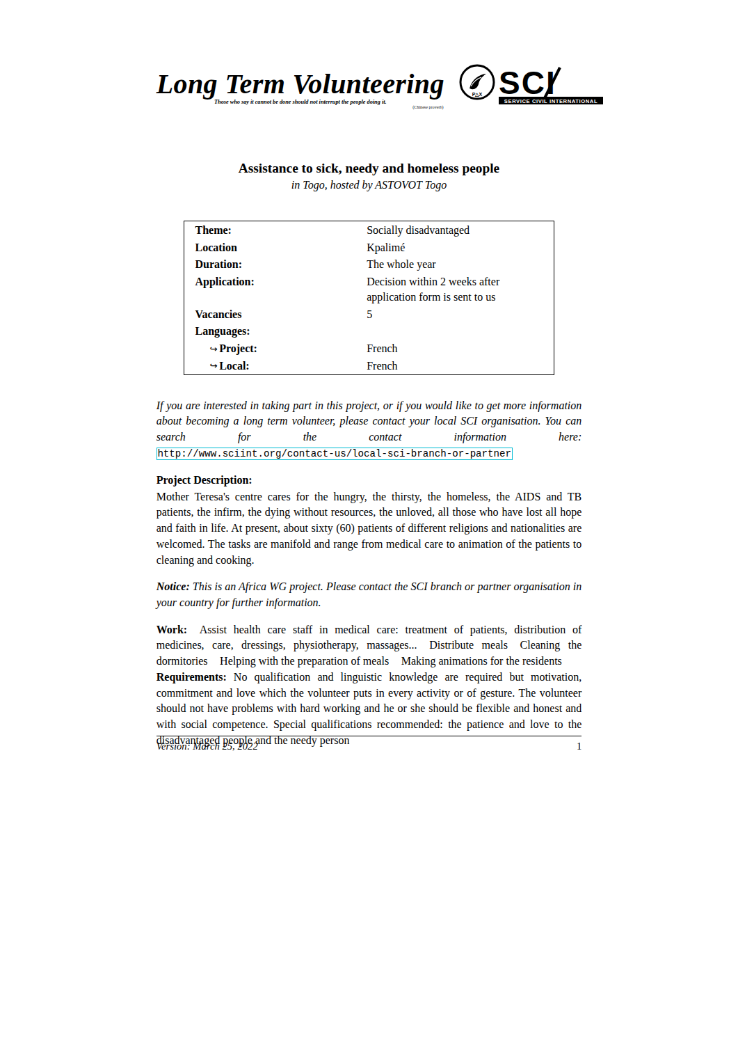Long Term Volunteering
Those who say it cannot be done should not interrupt the people doing it. (Chinese proverb)
P△X SCI SERVICE CIVIL INTERNATIONAL
Assistance to sick, needy and homeless people
in Togo, hosted by ASTOVOT Togo
| Theme: | Socially disadvantaged |
| Location | Kpalimé |
| Duration: | The whole year |
| Application: | Decision within 2 weeks after application form is sent to us |
| Vacancies | 5 |
| Languages: | |
| ↪ Project: | French |
| ↪ Local: | French |
If you are interested in taking part in this project, or if you would like to get more information about becoming a long term volunteer, please contact your local SCI organisation. You can search for the contact information here: http://www.sciint.org/contact-us/local-sci-branch-or-partner
Project Description:
Mother Teresa's centre cares for the hungry, the thirsty, the homeless, the AIDS and TB patients, the infirm, the dying without resources, the unloved, all those who have lost all hope and faith in life. At present, about sixty (60) patients of different religions and nationalities are welcomed. The tasks are manifold and range from medical care to animation of the patients to cleaning and cooking.
Notice: This is an Africa WG project. Please contact the SCI branch or partner organisation in your country for further information.
Work: Assist health care staff in medical care: treatment of patients, distribution of medicines, care, dressings, physiotherapy, massages... Distribute meals Cleaning the dormitories Helping with the preparation of meals Making animations for the residents
Requirements: No qualification and linguistic knowledge are required but motivation, commitment and love which the volunteer puts in every activity or of gesture. The volunteer should not have problems with hard working and he or she should be flexible and honest and with social competence. Special qualifications recommended: the patience and love to the disadvantaged people and the needy person
Version: March 25, 2022 1